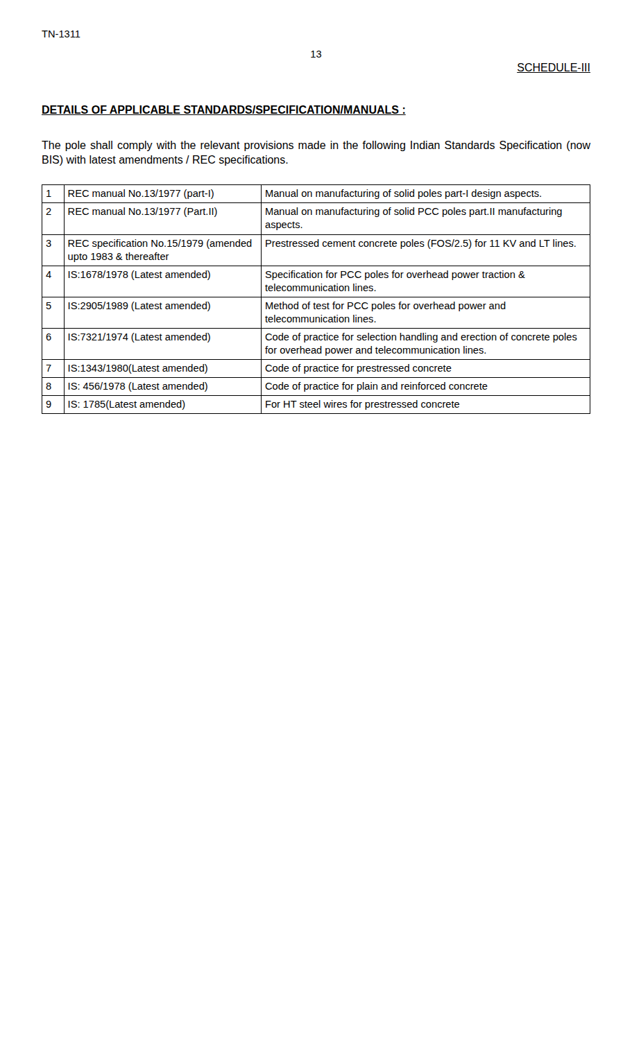TN-1311
13
SCHEDULE-III
DETAILS OF APPLICABLE STANDARDS/SPECIFICATION/MANUALS :
The pole shall comply with the relevant provisions made in the following Indian Standards Specification (now BIS) with latest amendments / REC specifications.
| 1 | REC manual No.13/1977 (part-I) | Manual on manufacturing of solid poles part-I design aspects. |
| 2 | REC manual No.13/1977 (Part.II) | Manual on manufacturing of solid PCC poles part.II manufacturing aspects. |
| 3 | REC specification No.15/1979 (amended upto 1983 & thereafter | Prestressed cement concrete poles (FOS/2.5) for 11 KV and LT lines. |
| 4 | IS:1678/1978 (Latest amended) | Specification for PCC poles for overhead power traction & telecommunication lines. |
| 5 | IS:2905/1989 (Latest amended) | Method of test for PCC poles for overhead power and telecommunication lines. |
| 6 | IS:7321/1974 (Latest amended) | Code of practice for selection handling and erection of concrete poles for overhead power and telecommunication lines. |
| 7 | IS:1343/1980(Latest amended) | Code of practice for prestressed concrete |
| 8 | IS: 456/1978 (Latest amended) | Code of practice for plain and reinforced concrete |
| 9 | IS: 1785(Latest amended) | For HT steel wires for prestressed concrete |